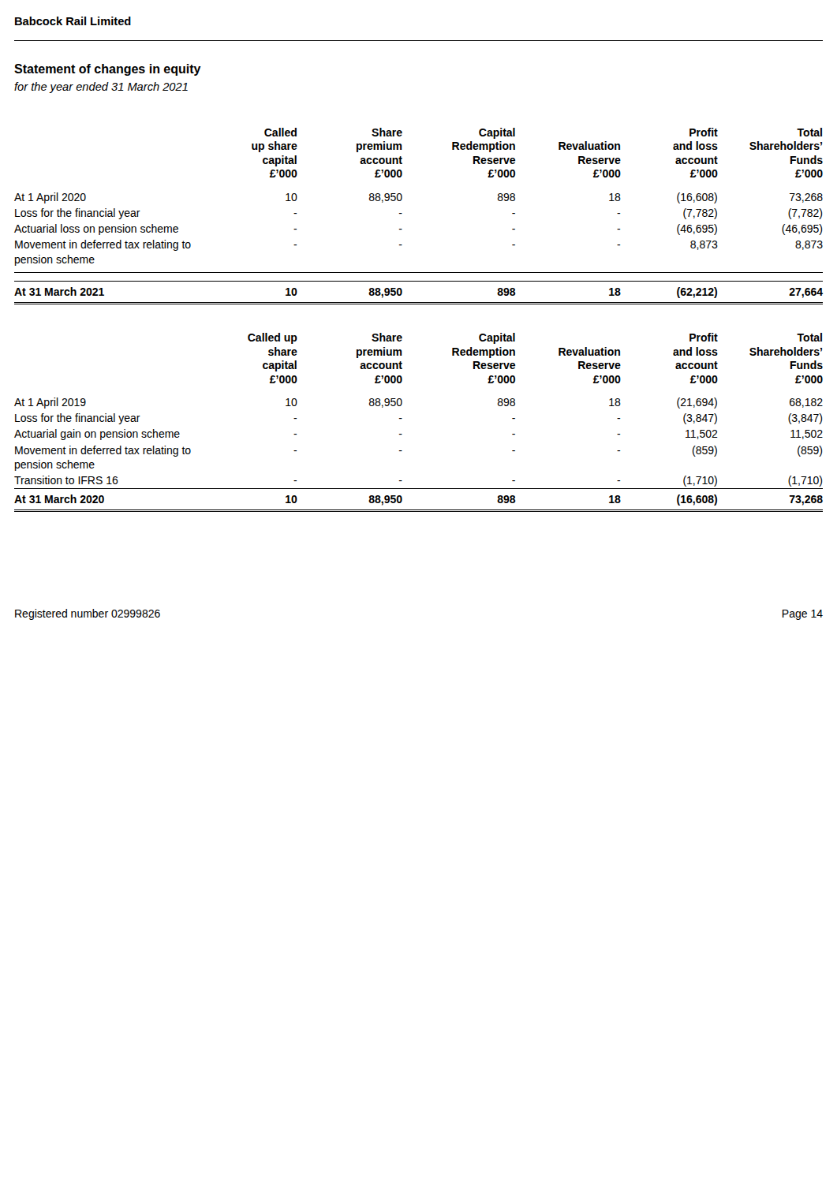Babcock Rail Limited
Statement of changes in equity
for the year ended 31 March 2021
| | Called up share capital £’000 | Share premium account £’000 | Capital Redemption Reserve £’000 | Revaluation Reserve £’000 | Profit and loss account £’000 | Total Shareholders’ Funds £’000 |
| --- | --- | --- | --- | --- | --- | --- |
| At 1 April 2020 | 10 | 88,950 | 898 | 18 | (16,608) | 73,268 |
| Loss for the financial year | - | - | - | - | (7,782) | (7,782) |
| Actuarial loss on pension scheme | - | - | - | - | (46,695) | (46,695) |
| Movement in deferred tax relating to pension scheme | - | - | - | - | 8,873 | 8,873 |
| At 31 March 2021 | 10 | 88,950 | 898 | 18 | (62,212) | 27,664 |
| | Called up share capital £’000 | Share premium account £’000 | Capital Redemption Reserve £’000 | Revaluation Reserve £’000 | Profit and loss account £’000 | Total Shareholders’ Funds £’000 |
| --- | --- | --- | --- | --- | --- | --- |
| At 1 April 2019 | 10 | 88,950 | 898 | 18 | (21,694) | 68,182 |
| Loss for the financial year | - | - | - | - | (3,847) | (3,847) |
| Actuarial gain on pension scheme | - | - | - | - | 11,502 | 11,502 |
| Movement in deferred tax relating to pension scheme | - | - | - | - | (859) | (859) |
| Transition to IFRS 16 | - | - | - | - | (1,710) | (1,710) |
| At 31 March 2020 | 10 | 88,950 | 898 | 18 | (16,608) | 73,268 |
Registered number 02999826 Page 14